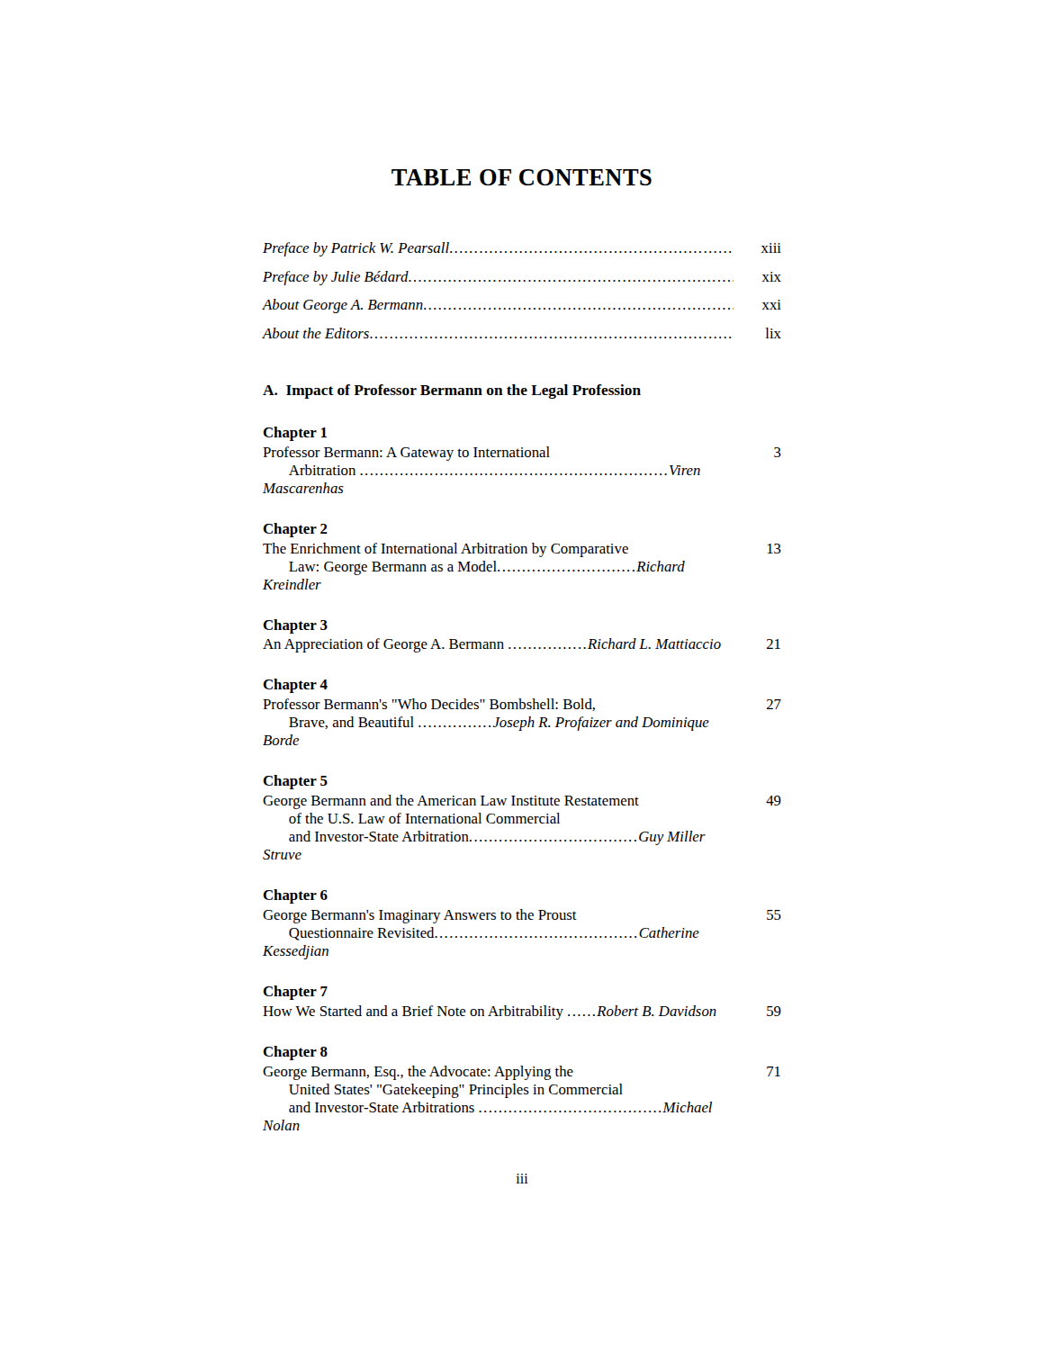TABLE OF CONTENTS
Preface by Patrick W. Pearsall .......................................................................... xiii
Preface by Julie Bédard ................................................................................... xix
About George A. Bermann ............................................................................. xxi
About the Editors ............................................................................................ lix
A. Impact of Professor Bermann on the Legal Profession
Chapter 1
Professor Bermann: A Gateway to International
Arbitration .............................................................. Viren Mascarenhas 3
Chapter 2
The Enrichment of International Arbitration by Comparative
Law: George Bermann as a Model............................ Richard Kreindler 13
Chapter 3
An Appreciation of George A. Bermann ................ Richard L. Mattiaccio 21
Chapter 4
Professor Bermann's "Who Decides" Bombshell: Bold,
Brave, and Beautiful ............... Joseph R. Profaizer and Dominique Borde 27
Chapter 5
George Bermann and the American Law Institute Restatement
of the U.S. Law of International Commercial
and Investor-State Arbitration.................................. Guy Miller Struve 49
Chapter 6
George Bermann's Imaginary Answers to the Proust
Questionnaire Revisited......................................... Catherine Kessedjian 55
Chapter 7
How We Started and a Brief Note on Arbitrability ...... Robert B. Davidson 59
Chapter 8
George Bermann, Esq., the Advocate: Applying the
United States' "Gatekeeping" Principles in Commercial
and Investor-State Arbitrations ..................................... Michael Nolan 71
iii